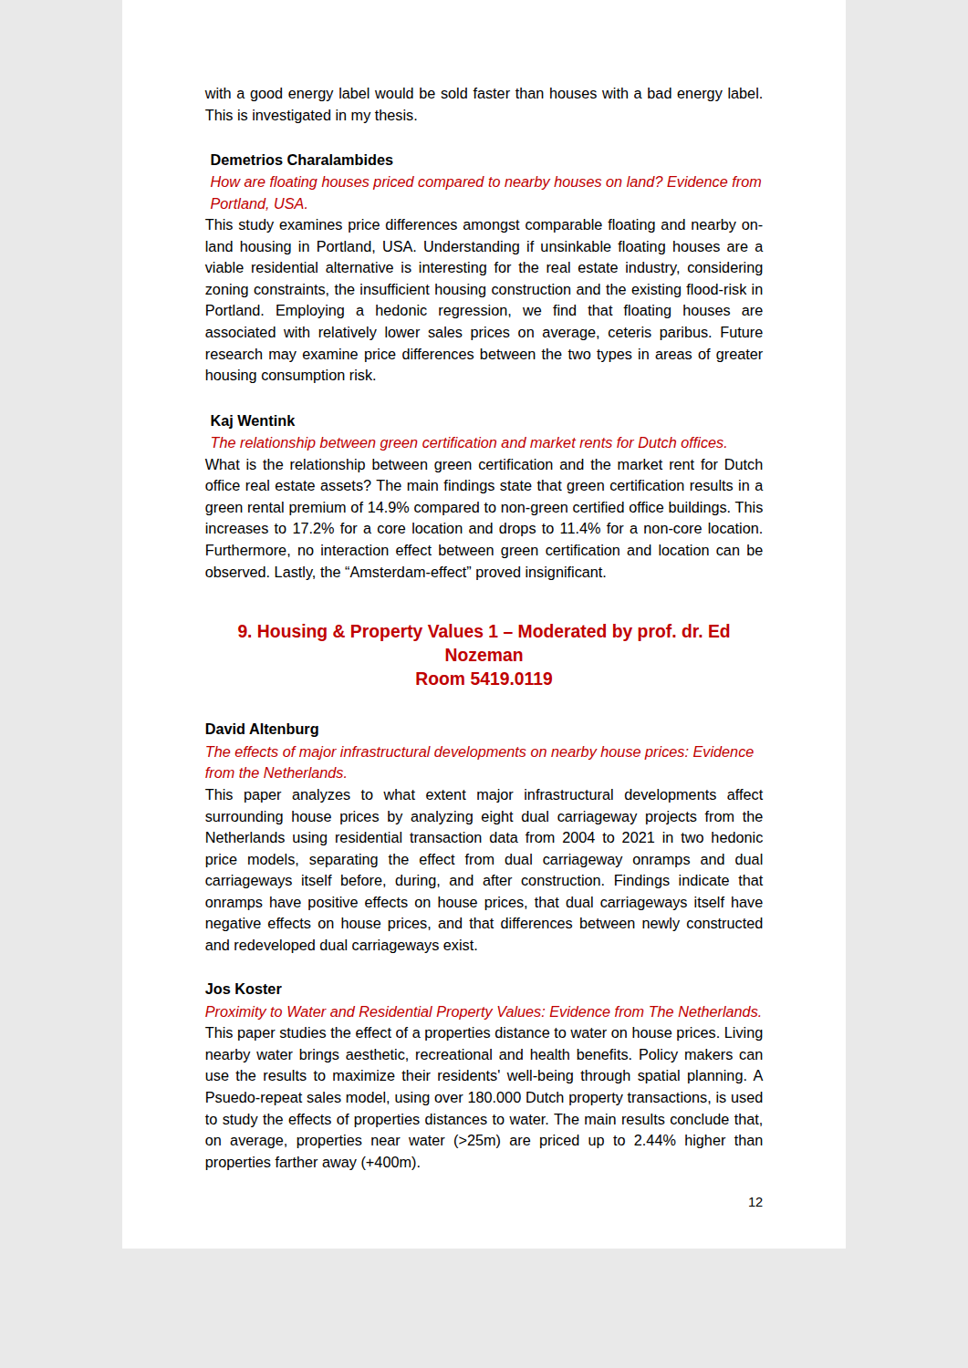with a good energy label would be sold faster than houses with a bad energy label. This is investigated in my thesis.
Demetrios Charalambides
How are floating houses priced compared to nearby houses on land? Evidence from Portland, USA.
This study examines price differences amongst comparable floating and nearby on-land housing in Portland, USA. Understanding if unsinkable floating houses are a viable residential alternative is interesting for the real estate industry, considering zoning constraints, the insufficient housing construction and the existing flood-risk in Portland. Employing a hedonic regression, we find that floating houses are associated with relatively lower sales prices on average, ceteris paribus. Future research may examine price differences between the two types in areas of greater housing consumption risk.
Kaj Wentink
The relationship between green certification and market rents for Dutch offices.
What is the relationship between green certification and the market rent for Dutch office real estate assets? The main findings state that green certification results in a green rental premium of 14.9% compared to non-green certified office buildings. This increases to 17.2% for a core location and drops to 11.4% for a non-core location. Furthermore, no interaction effect between green certification and location can be observed. Lastly, the “Amsterdam-effect” proved insignificant.
9. Housing & Property Values 1 – Moderated by prof. dr. Ed NozemanRoom 5419.0119
David Altenburg
The effects of major infrastructural developments on nearby house prices: Evidence from the Netherlands.
This paper analyzes to what extent major infrastructural developments affect surrounding house prices by analyzing eight dual carriageway projects from the Netherlands using residential transaction data from 2004 to 2021 in two hedonic price models, separating the effect from dual carriageway onramps and dual carriageways itself before, during, and after construction. Findings indicate that onramps have positive effects on house prices, that dual carriageways itself have negative effects on house prices, and that differences between newly constructed and redeveloped dual carriageways exist.
Jos Koster
Proximity to Water and Residential Property Values: Evidence from The Netherlands.
This paper studies the effect of a properties distance to water on house prices. Living nearby water brings aesthetic, recreational and health benefits. Policy makers can use the results to maximize their residents' well-being through spatial planning. A Psuedo-repeat sales model, using over 180.000 Dutch property transactions, is used to study the effects of properties distances to water. The main results conclude that, on average, properties near water (>25m) are priced up to 2.44% higher than properties farther away (+400m).
12